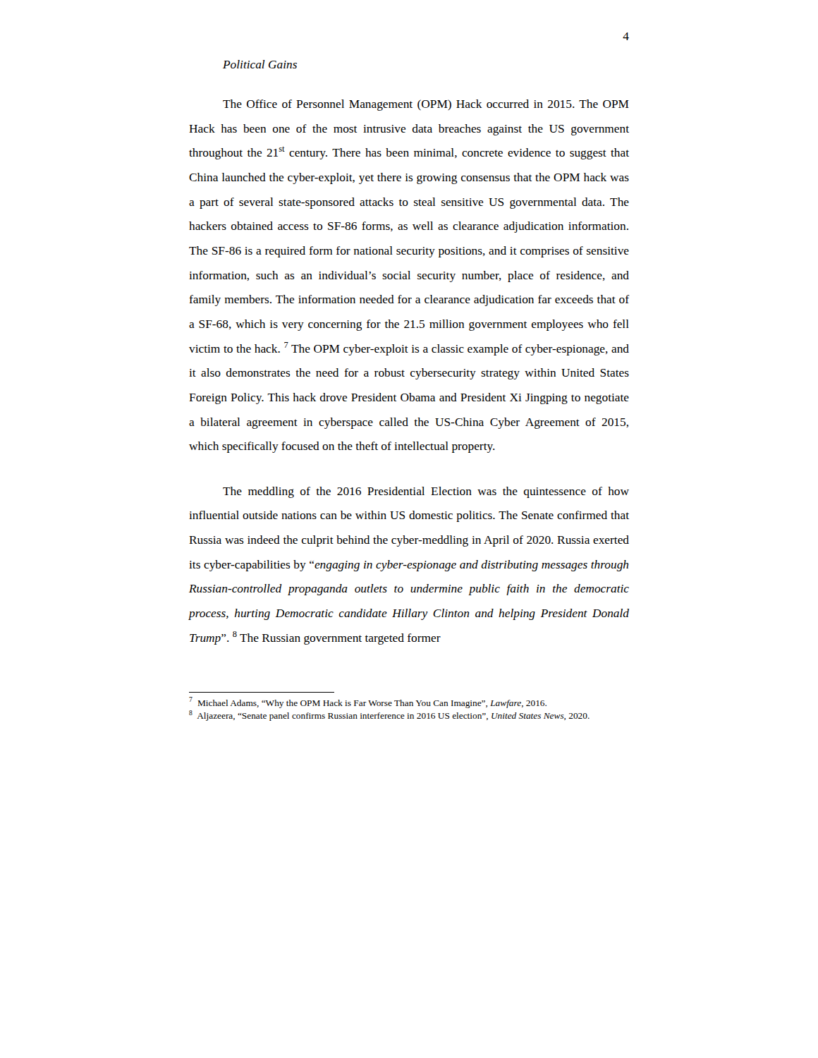4
Political Gains
The Office of Personnel Management (OPM) Hack occurred in 2015. The OPM Hack has been one of the most intrusive data breaches against the US government throughout the 21st century. There has been minimal, concrete evidence to suggest that China launched the cyber-exploit, yet there is growing consensus that the OPM hack was a part of several state-sponsored attacks to steal sensitive US governmental data. The hackers obtained access to SF-86 forms, as well as clearance adjudication information. The SF-86 is a required form for national security positions, and it comprises of sensitive information, such as an individual’s social security number, place of residence, and family members. The information needed for a clearance adjudication far exceeds that of a SF-68, which is very concerning for the 21.5 million government employees who fell victim to the hack. 7 The OPM cyber-exploit is a classic example of cyber-espionage, and it also demonstrates the need for a robust cybersecurity strategy within United States Foreign Policy. This hack drove President Obama and President Xi Jingping to negotiate a bilateral agreement in cyberspace called the US-China Cyber Agreement of 2015, which specifically focused on the theft of intellectual property.
The meddling of the 2016 Presidential Election was the quintessence of how influential outside nations can be within US domestic politics. The Senate confirmed that Russia was indeed the culprit behind the cyber-meddling in April of 2020. Russia exerted its cyber-capabilities by “engaging in cyber-espionage and distributing messages through Russian-controlled propaganda outlets to undermine public faith in the democratic process, hurting Democratic candidate Hillary Clinton and helping President Donald Trump”. 8 The Russian government targeted former
7 Michael Adams, “Why the OPM Hack is Far Worse Than You Can Imagine”, Lawfare, 2016.
8 Aljazeera, “Senate panel confirms Russian interference in 2016 US election”, United States News, 2020.